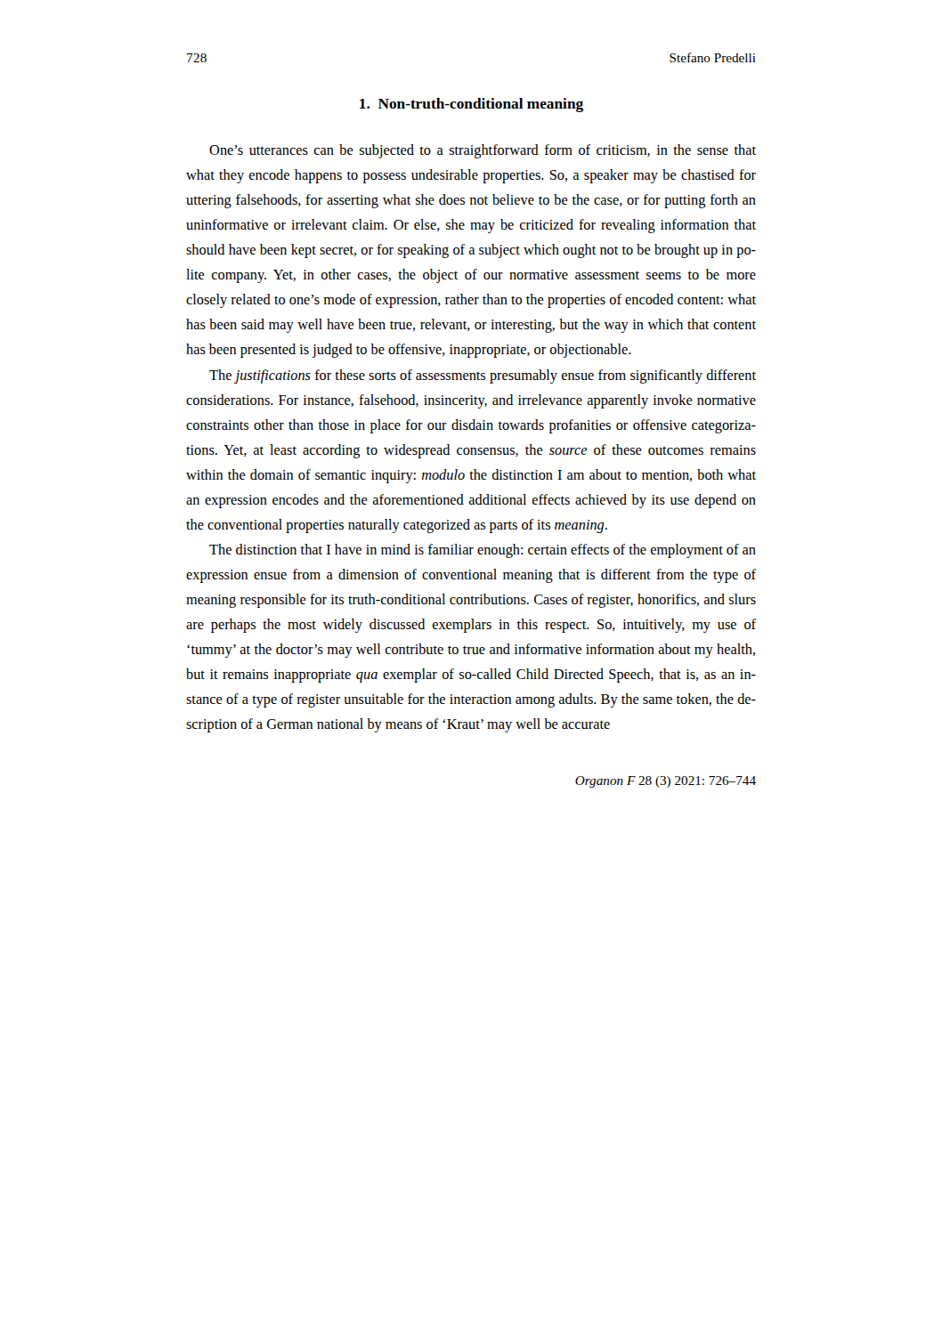728 Stefano Predelli
1. Non-truth-conditional meaning
One’s utterances can be subjected to a straightforward form of criticism, in the sense that what they encode happens to possess undesirable properties. So, a speaker may be chastised for uttering falsehoods, for asserting what she does not believe to be the case, or for putting forth an uninformative or irrelevant claim. Or else, she may be criticized for revealing information that should have been kept secret, or for speaking of a subject which ought not to be brought up in polite company. Yet, in other cases, the object of our normative assessment seems to be more closely related to one’s mode of expression, rather than to the properties of encoded content: what has been said may well have been true, relevant, or interesting, but the way in which that content has been presented is judged to be offensive, inappropriate, or objectionable.
The justifications for these sorts of assessments presumably ensue from significantly different considerations. For instance, falsehood, insincerity, and irrelevance apparently invoke normative constraints other than those in place for our disdain towards profanities or offensive categorizations. Yet, at least according to widespread consensus, the source of these outcomes remains within the domain of semantic inquiry: modulo the distinction I am about to mention, both what an expression encodes and the aforementioned additional effects achieved by its use depend on the conventional properties naturally categorized as parts of its meaning.
The distinction that I have in mind is familiar enough: certain effects of the employment of an expression ensue from a dimension of conventional meaning that is different from the type of meaning responsible for its truth-conditional contributions. Cases of register, honorifics, and slurs are perhaps the most widely discussed exemplars in this respect. So, intuitively, my use of ‘tummy’ at the doctor’s may well contribute to true and informative information about my health, but it remains inappropriate qua exemplar of so-called Child Directed Speech, that is, as an instance of a type of register unsuitable for the interaction among adults. By the same token, the description of a German national by means of ‘Kraut’ may well be accurate
Organon F 28 (3) 2021: 726–744